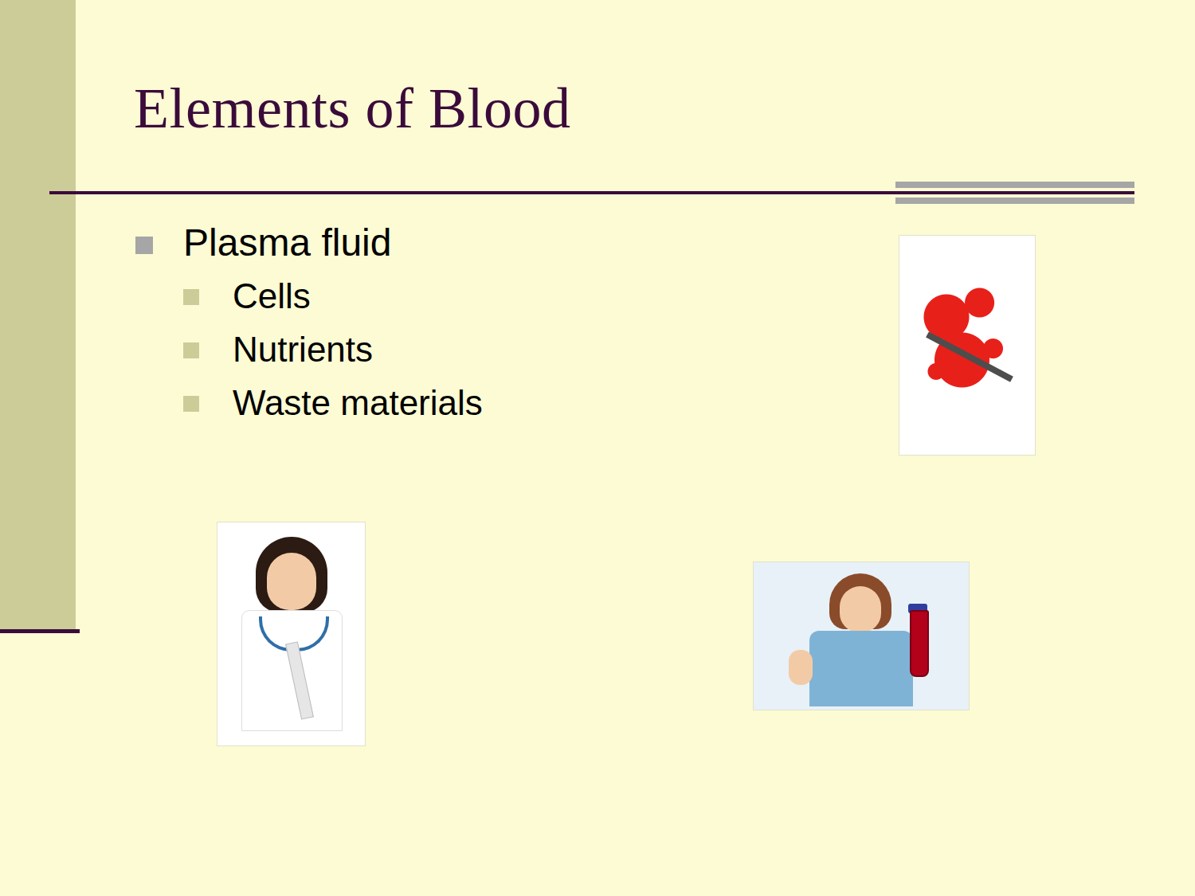Elements of Blood
Plasma fluid
Cells
Nutrients
Waste materials